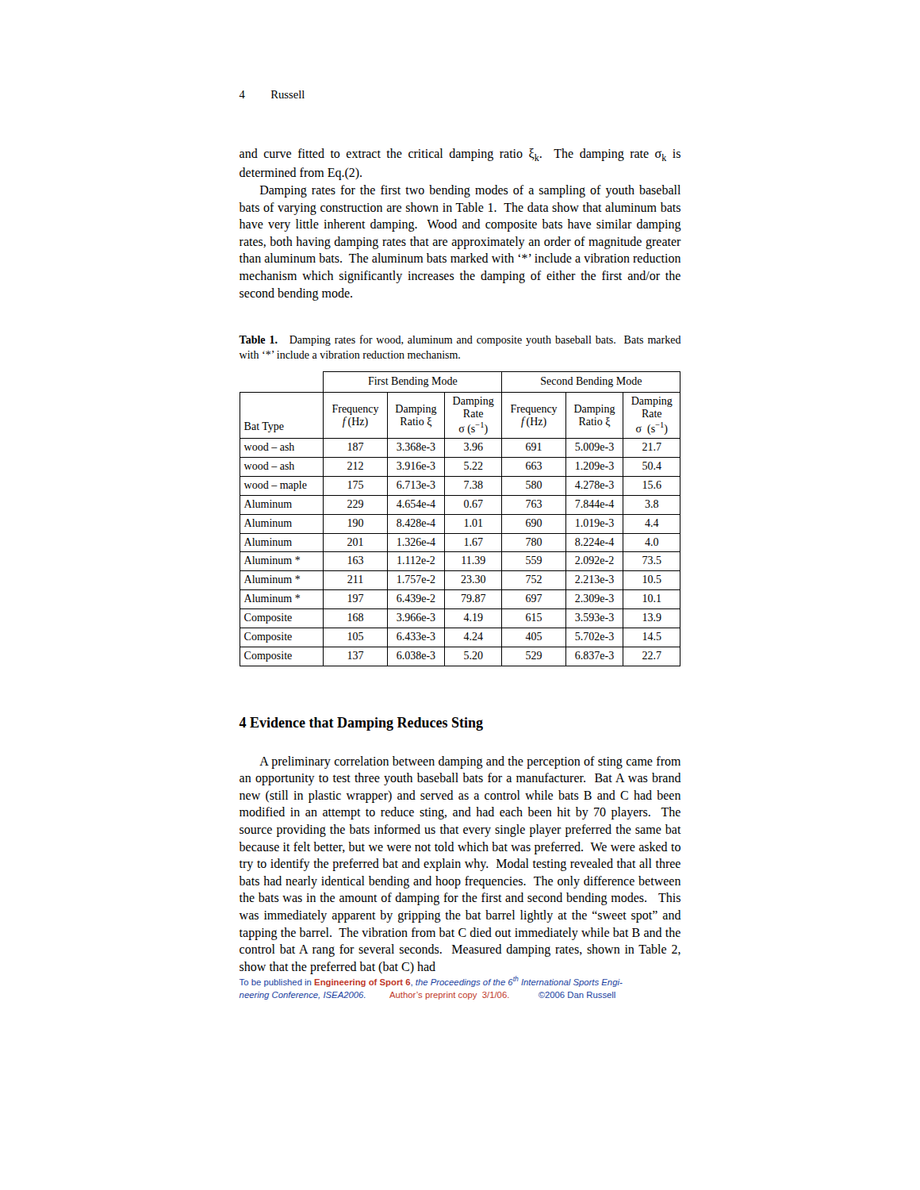4 Russell
and curve fitted to extract the critical damping ratio ξk. The damping rate σk is determined from Eq.(2).
Damping rates for the first two bending modes of a sampling of youth baseball bats of varying construction are shown in Table 1. The data show that aluminum bats have very little inherent damping. Wood and composite bats have similar damping rates, both having damping rates that are approximately an order of magnitude greater than aluminum bats. The aluminum bats marked with ‘*’ include a vibration reduction mechanism which significantly increases the damping of either the first and/or the second bending mode.
Table 1. Damping rates for wood, aluminum and composite youth baseball bats. Bats marked with ‘*’ include a vibration reduction mechanism.
| | First Bending Mode | Second Bending Mode |
| --- | --- | --- |
| Bat Type | Frequency f (Hz) | Damping Ratio ξ | Damping Rate σ (s −1 ) | Frequency f (Hz) | Damping Ratio ξ | Damping Rate σ (s −1 ) |
| wood – ash | 187 | 3.368e-3 | 3.96 | 691 | 5.009e-3 | 21.7 |
| wood – ash | 212 | 3.916e-3 | 5.22 | 663 | 1.209e-3 | 50.4 |
| wood – maple | 175 | 6.713e-3 | 7.38 | 580 | 4.278e-3 | 15.6 |
| Aluminum | 229 | 4.654e-4 | 0.67 | 763 | 7.844e-4 | 3.8 |
| Aluminum | 190 | 8.428e-4 | 1.01 | 690 | 1.019e-3 | 4.4 |
| Aluminum | 201 | 1.326e-4 | 1.67 | 780 | 8.224e-4 | 4.0 |
| Aluminum * | 163 | 1.112e-2 | 11.39 | 559 | 2.092e-2 | 73.5 |
| Aluminum * | 211 | 1.757e-2 | 23.30 | 752 | 2.213e-3 | 10.5 |
| Aluminum * | 197 | 6.439e-2 | 79.87 | 697 | 2.309e-3 | 10.1 |
| Composite | 168 | 3.966e-3 | 4.19 | 615 | 3.593e-3 | 13.9 |
| Composite | 105 | 6.433e-3 | 4.24 | 405 | 5.702e-3 | 14.5 |
| Composite | 137 | 6.038e-3 | 5.20 | 529 | 6.837e-3 | 22.7 |
4 Evidence that Damping Reduces Sting
A preliminary correlation between damping and the perception of sting came from an opportunity to test three youth baseball bats for a manufacturer. Bat A was brand new (still in plastic wrapper) and served as a control while bats B and C had been modified in an attempt to reduce sting, and had each been hit by 70 players. The source providing the bats informed us that every single player preferred the same bat because it felt better, but we were not told which bat was preferred. We were asked to try to identify the preferred bat and explain why. Modal testing revealed that all three bats had nearly identical bending and hoop frequencies. The only difference between the bats was in the amount of damping for the first and second bending modes. This was immediately apparent by gripping the bat barrel lightly at the “sweet spot” and tapping the barrel. The vibration from bat C died out immediately while bat B and the control bat A rang for several seconds. Measured damping rates, shown in Table 2, show that the preferred bat (bat C) had
To be published in Engineering of Sport 6, the Proceedings of the 6th International Sports Engi-
neering Conference, ISEA2006. Author’s preprint copy 3/1/06. ©2006 Dan Russell